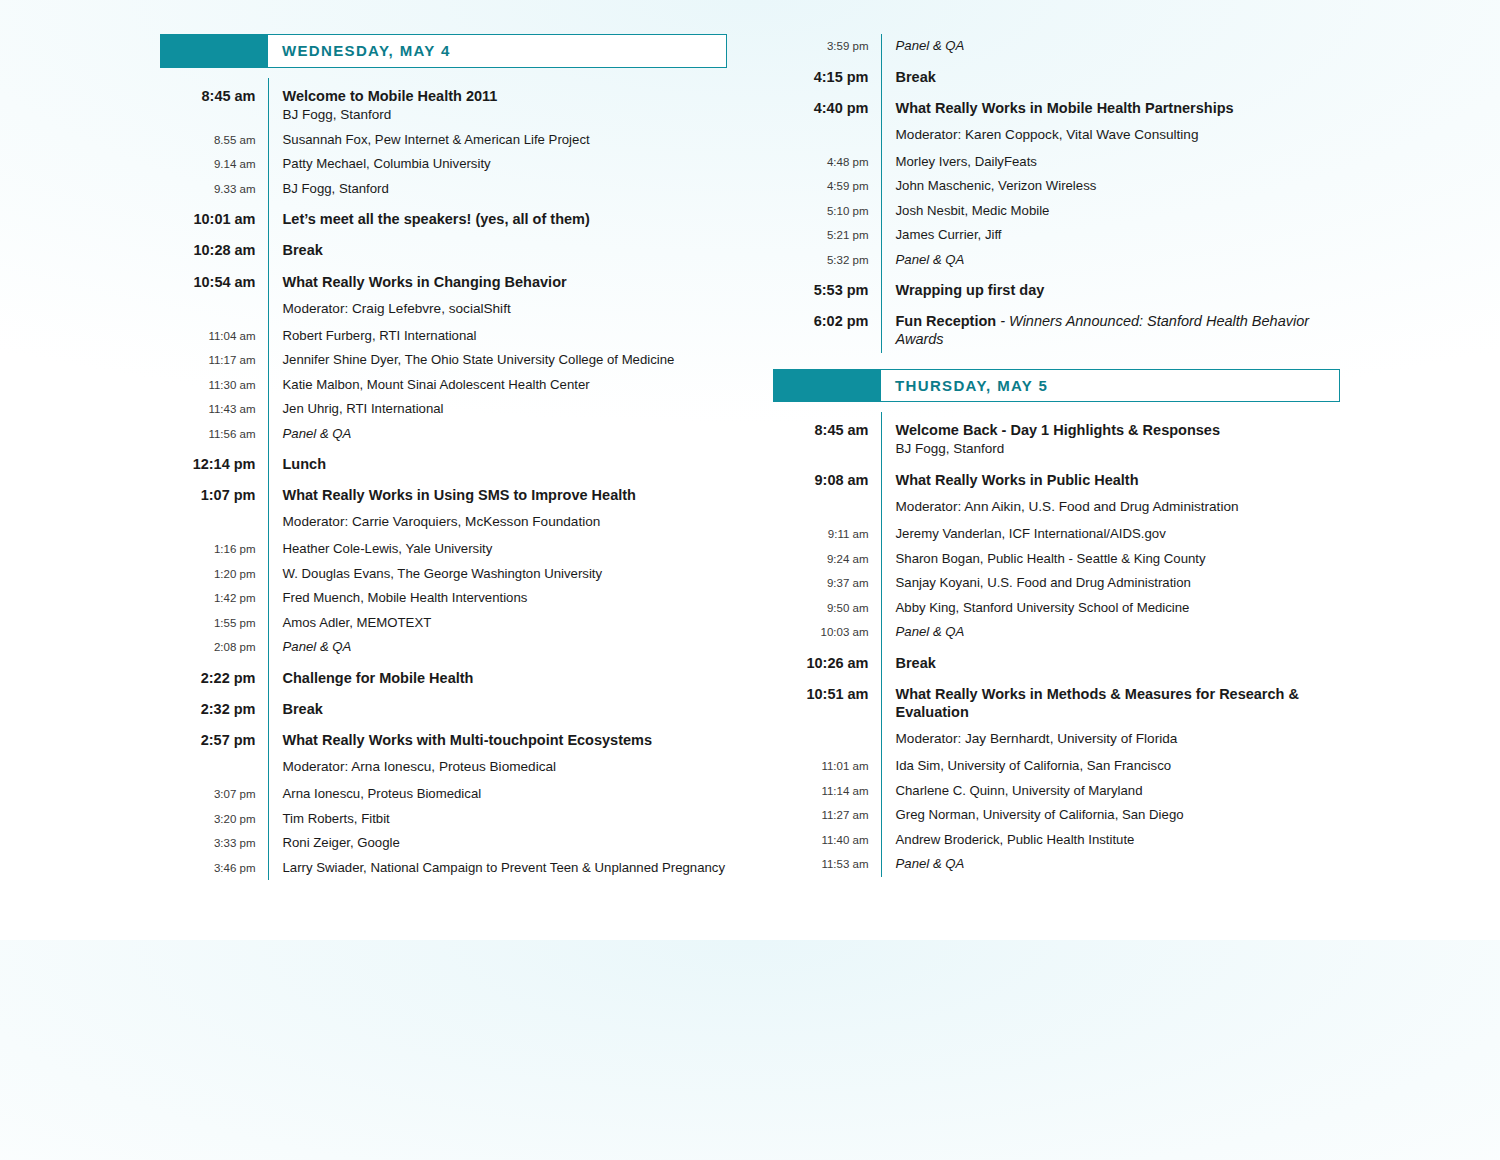Wednesday, May 4
| 8:45 am | Welcome to Mobile Health 2011 BJ Fogg, Stanford |
| 8.55 am | Susannah Fox, Pew Internet & American Life Project |
| 9.14 am | Patty Mechael, Columbia University |
| 9.33 am | BJ Fogg, Stanford |
| 10:01 am | Let’s meet all the speakers! (yes, all of them) |
| 10:28 am | Break |
| 10:54 am | What Really Works in Changing Behavior |
| | Moderator: Craig Lefebvre, socialShift |
| 11:04 am | Robert Furberg, RTI International |
| 11:17 am | Jennifer Shine Dyer, The Ohio State University College of Medicine |
| 11:30 am | Katie Malbon, Mount Sinai Adolescent Health Center |
| 11:43 am | Jen Uhrig, RTI International |
| 11:56 am | Panel & QA |
| 12:14 pm | Lunch |
| 1:07 pm | What Really Works in Using SMS to Improve Health |
| | Moderator: Carrie Varoquiers, McKesson Foundation |
| 1:16 pm | Heather Cole-Lewis, Yale University |
| 1:20 pm | W. Douglas Evans, The George Washington University |
| 1:42 pm | Fred Muench, Mobile Health Interventions |
| 1:55 pm | Amos Adler, MEMOTEXT |
| 2:08 pm | Panel & QA |
| 2:22 pm | Challenge for Mobile Health |
| 2:32 pm | Break |
| 2:57 pm | What Really Works with Multi-touchpoint Ecosystems |
| | Moderator: Arna Ionescu, Proteus Biomedical |
| 3:07 pm | Arna Ionescu, Proteus Biomedical |
| 3:20 pm | Tim Roberts, Fitbit |
| 3:33 pm | Roni Zeiger, Google |
| 3:46 pm | Larry Swiader, National Campaign to Prevent Teen & Unplanned Pregnancy |
| 3:59 pm | Panel & QA |
| 4:15 pm | Break |
| 4:40 pm | What Really Works in Mobile Health Partnerships |
| | Moderator: Karen Coppock, Vital Wave Consulting |
| 4:48 pm | Morley Ivers, DailyFeats |
| 4:59 pm | John Maschenic, Verizon Wireless |
| 5:10 pm | Josh Nesbit, Medic Mobile |
| 5:21 pm | James Currier, Jiff |
| 5:32 pm | Panel & QA |
| 5:53 pm | Wrapping up first day |
| 6:02 pm | Fun Reception - Winners Announced: Stanford Health Behavior Awards |
Thursday, May 5
| 8:45 am | Welcome Back - Day 1 Highlights & Responses BJ Fogg, Stanford |
| 9:08 am | What Really Works in Public Health |
| | Moderator: Ann Aikin, U.S. Food and Drug Administration |
| 9:11 am | Jeremy Vanderlan, ICF International/AIDS.gov |
| 9:24 am | Sharon Bogan, Public Health - Seattle & King County |
| 9:37 am | Sanjay Koyani, U.S. Food and Drug Administration |
| 9:50 am | Abby King, Stanford University School of Medicine |
| 10:03 am | Panel & QA |
| 10:26 am | Break |
| 10:51 am | What Really Works in Methods & Measures for Research & Evaluation |
| | Moderator: Jay Bernhardt, University of Florida |
| 11:01 am | Ida Sim, University of California, San Francisco |
| 11:14 am | Charlene C. Quinn, University of Maryland |
| 11:27 am | Greg Norman, University of California, San Diego |
| 11:40 am | Andrew Broderick, Public Health Institute |
| 11:53 am | Panel & QA |